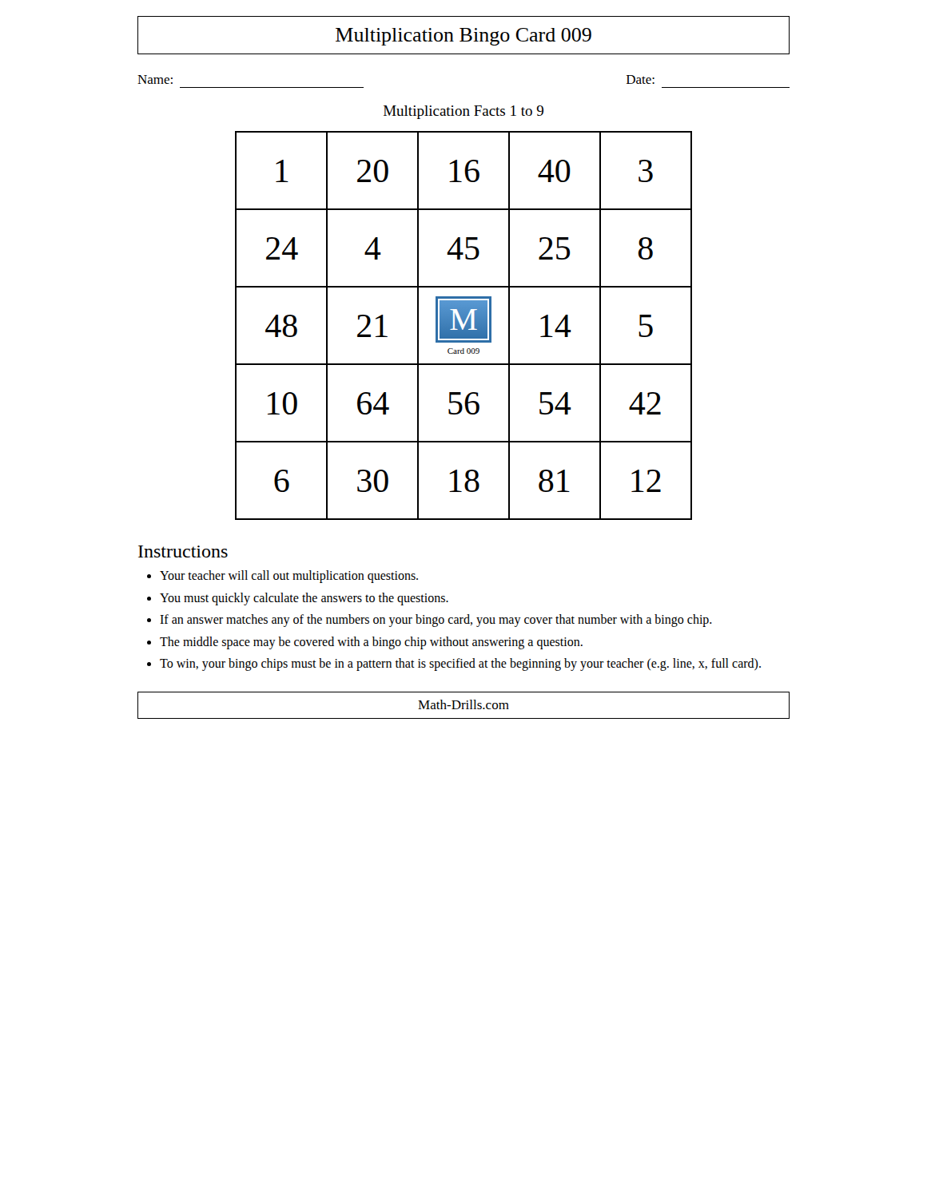Multiplication Bingo Card 009
Name: Date:
Multiplication Facts 1 to 9
| 1 | 20 | 16 | 40 | 3 |
| 24 | 4 | 45 | 25 | 8 |
| 48 | 21 | M Card 009 | 14 | 5 |
| 10 | 64 | 56 | 54 | 42 |
| 6 | 30 | 18 | 81 | 12 |
Instructions
Your teacher will call out multiplication questions.
You must quickly calculate the answers to the questions.
If an answer matches any of the numbers on your bingo card, you may cover that number with a bingo chip.
The middle space may be covered with a bingo chip without answering a question.
To win, your bingo chips must be in a pattern that is specified at the beginning by your teacher (e.g. line, x, full card).
Math-Drills.com